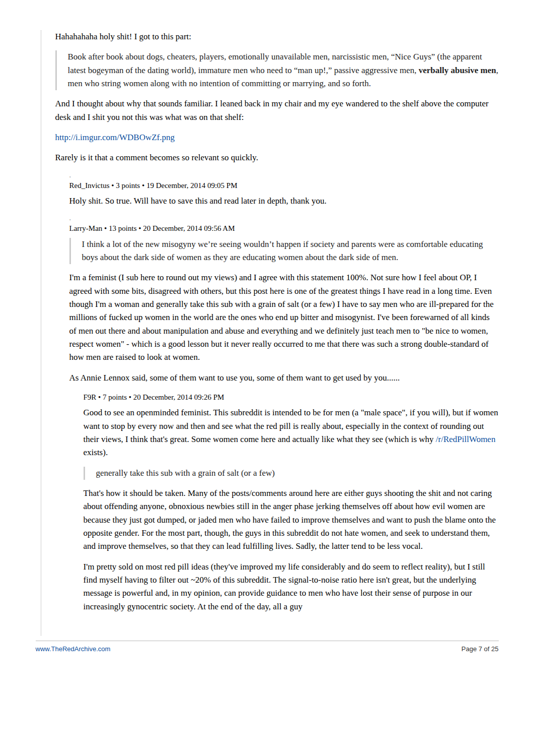Hahahahaha holy shit! I got to this part:
Book after book about dogs, cheaters, players, emotionally unavailable men, narcissistic men, “Nice Guys” (the apparent latest bogeyman of the dating world), immature men who need to “man up!,” passive aggressive men, verbally abusive men, men who string women along with no intention of committing or marrying, and so forth.
And I thought about why that sounds familiar. I leaned back in my chair and my eye wandered to the shelf above the computer desk and I shit you not this was what was on that shelf:
http://i.imgur.com/WDBOwZf.png
Rarely is it that a comment becomes so relevant so quickly.
.
Red_Invictus • 3 points • 19 December, 2014 09:05 PM
Holy shit. So true. Will have to save this and read later in depth, thank you.
.
Larry-Man • 13 points • 20 December, 2014 09:56 AM
I think a lot of the new misogyny we’re seeing wouldn’t happen if society and parents were as comfortable educating boys about the dark side of women as they are educating women about the dark side of men.
I'm a feminist (I sub here to round out my views) and I agree with this statement 100%. Not sure how I feel about OP, I agreed with some bits, disagreed with others, but this post here is one of the greatest things I have read in a long time. Even though I'm a woman and generally take this sub with a grain of salt (or a few) I have to say men who are ill-prepared for the millions of fucked up women in the world are the ones who end up bitter and misogynist. I've been forewarned of all kinds of men out there and about manipulation and abuse and everything and we definitely just teach men to "be nice to women, respect women" - which is a good lesson but it never really occurred to me that there was such a strong double-standard of how men are raised to look at women.
As Annie Lennox said, some of them want to use you, some of them want to get used by you......
F9R • 7 points • 20 December, 2014 09:26 PM
Good to see an openminded feminist. This subreddit is intended to be for men (a "male space", if you will), but if women want to stop by every now and then and see what the red pill is really about, especially in the context of rounding out their views, I think that's great. Some women come here and actually like what they see (which is why /r/RedPillWomen exists).
generally take this sub with a grain of salt (or a few)
That's how it should be taken. Many of the posts/comments around here are either guys shooting the shit and not caring about offending anyone, obnoxious newbies still in the anger phase jerking themselves off about how evil women are because they just got dumped, or jaded men who have failed to improve themselves and want to push the blame onto the opposite gender. For the most part, though, the guys in this subreddit do not hate women, and seek to understand them, and improve themselves, so that they can lead fulfilling lives. Sadly, the latter tend to be less vocal.
I'm pretty sold on most red pill ideas (they've improved my life considerably and do seem to reflect reality), but I still find myself having to filter out ~20% of this subreddit. The signal-to-noise ratio here isn't great, but the underlying message is powerful and, in my opinion, can provide guidance to men who have lost their sense of purpose in our increasingly gynocentric society. At the end of the day, all a guy
www.TheRedArchive.com Page 7 of 25